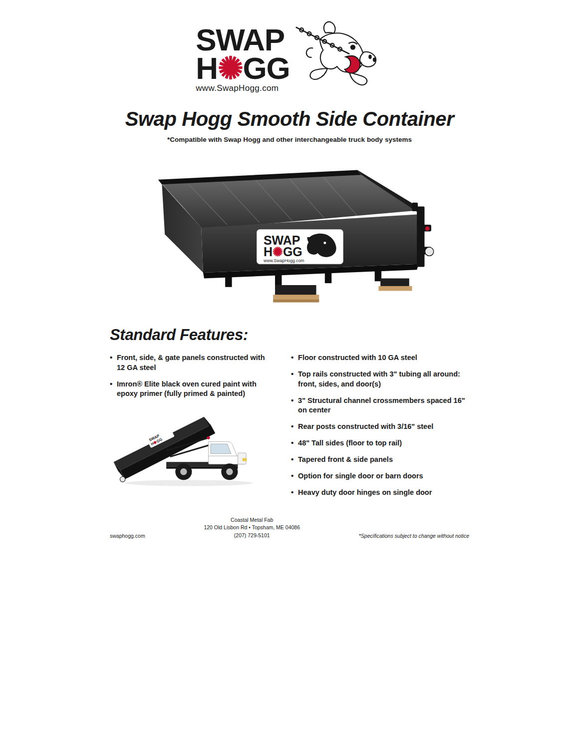Swap H✺gg www.SwapHogg.com
Swap Hogg Smooth Side Container
*Compatible with Swap Hogg and other interchangeable truck body systems
SWAP H✺GG www.SwapHogg.com
Standard Features:
Front, side, & gate panels constructed with 12 GA steel
Imron® Elite black oven cured paint with epoxy primer (fully primed & painted)
SWAP H✺GG
Floor constructed with 10 GA steel
Top rails constructed with 3" tubing all around: front, sides, and door(s)
3" Structural channel crossmembers spaced 16" on center
Rear posts constructed with 3/16" steel
48" Tall sides (floor to top rail)
Tapered front & side panels
Option for single door or barn doors
Heavy duty door hinges on single door
swaphogg.com
Coastal Metal Fab
120 Old Lisbon Rd • Topsham, ME 04086
(207) 729-5101
*Specifications subject to change without notice